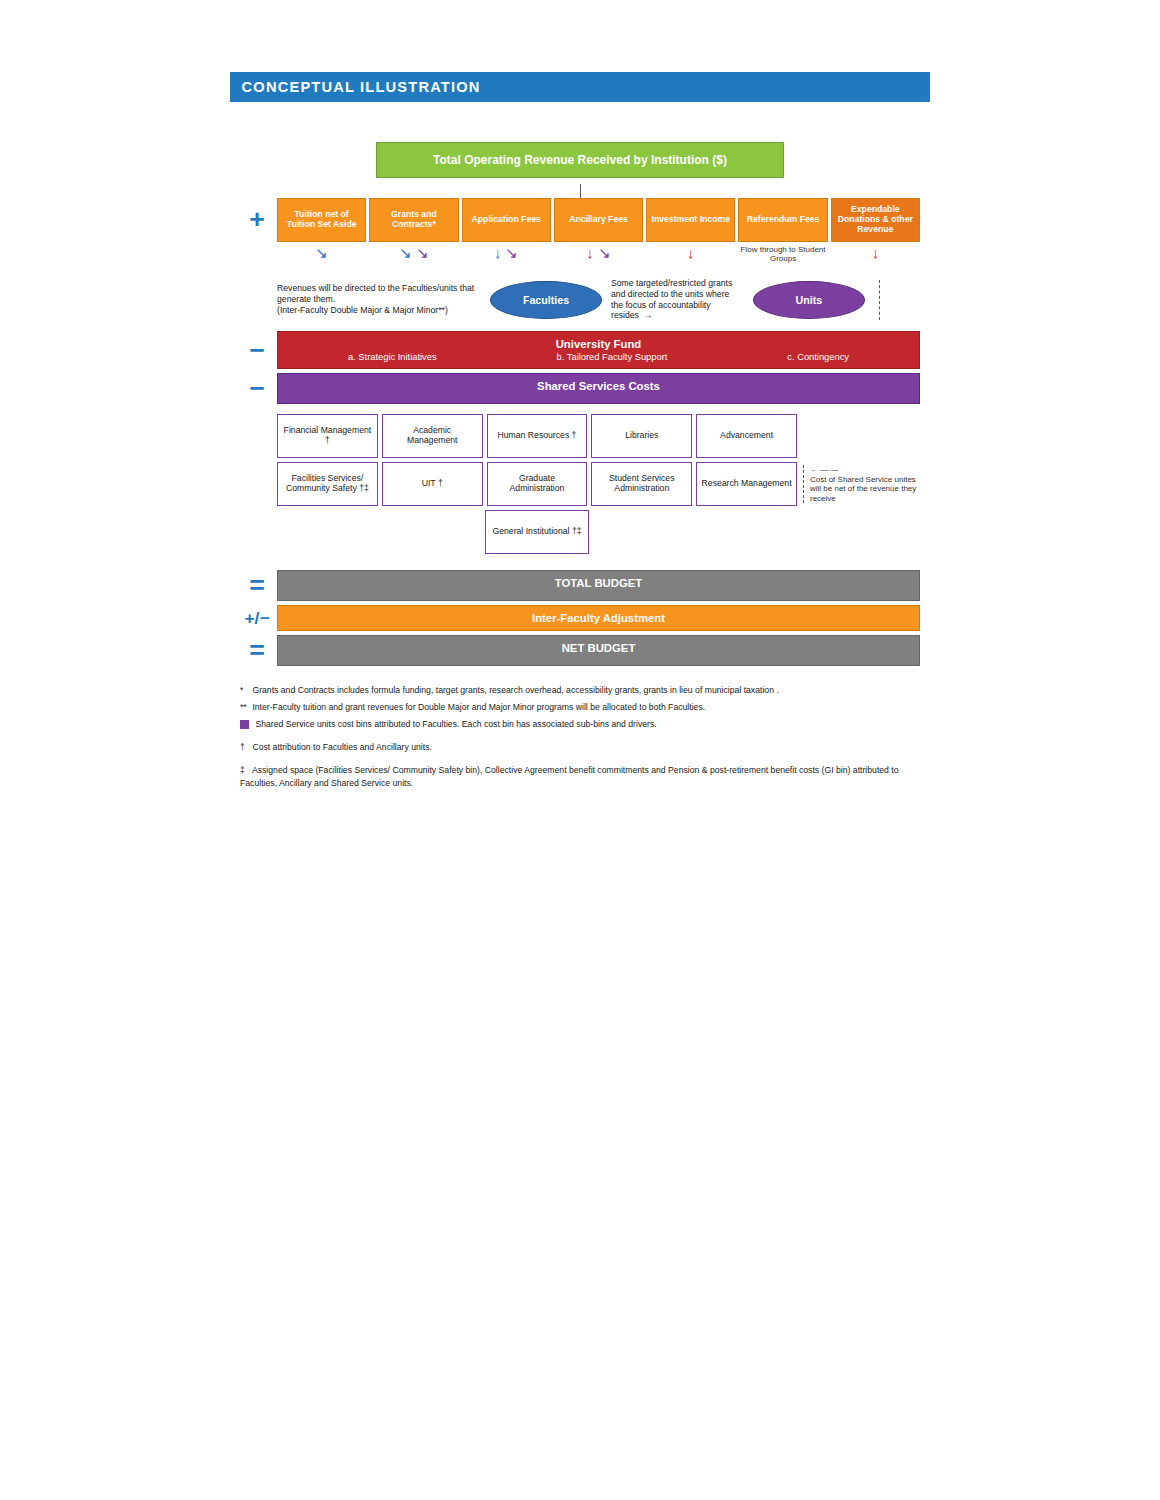CONCEPTUAL ILLUSTRATION
Total Operating Revenue Received by Institution ($)
+
Tuition net of Tuition Set Aside
Grants and Contracts*
Application Fees
Ancillary Fees
Investment Income
Referendum Fees
Expendable Donations & other Revenue
↘
↘ ↘
↓ ↘
↓ ↘
↓
Flow through to Student Groups
↓
Revenues will be directed to the Faculties/units that generate them.
(Inter-Faculty Double Major & Major Minor**)
Faculties
Some targeted/restricted grants and directed to the units where the focus of accountability resides →
Units
−
University Fund
a. Strategic Initiatives b. Tailored Faculty Support c. Contingency
−
Shared Services Costs
Financial Management †
Academic Management
Human Resources †
Libraries
Advancement
Facilities Services/ Community Safety †‡
UIT †
Graduate Administration
Student Services Administration
Research Management
General Institutional †‡
← — —
Cost of Shared Service unites will be net of the revenue they receive
=
TOTAL BUDGET
+/−
Inter-Faculty Adjustment
=
NET BUDGET
* Grants and Contracts includes formula funding, target grants, research overhead, accessibility grants, grants in lieu of municipal taxation .
** Inter-Faculty tuition and grant revenues for Double Major and Major Minor programs will be allocated to both Faculties.
Shared Service units cost bins attributed to Faculties. Each cost bin has associated sub-bins and drivers.
† Cost attribution to Faculties and Ancillary units.
‡ Assigned space (Facilities Services/ Community Safety bin), Collective Agreement benefit commitments and Pension & post-retirement benefit costs (GI bin) attributed to Faculties, Ancillary and Shared Service units.